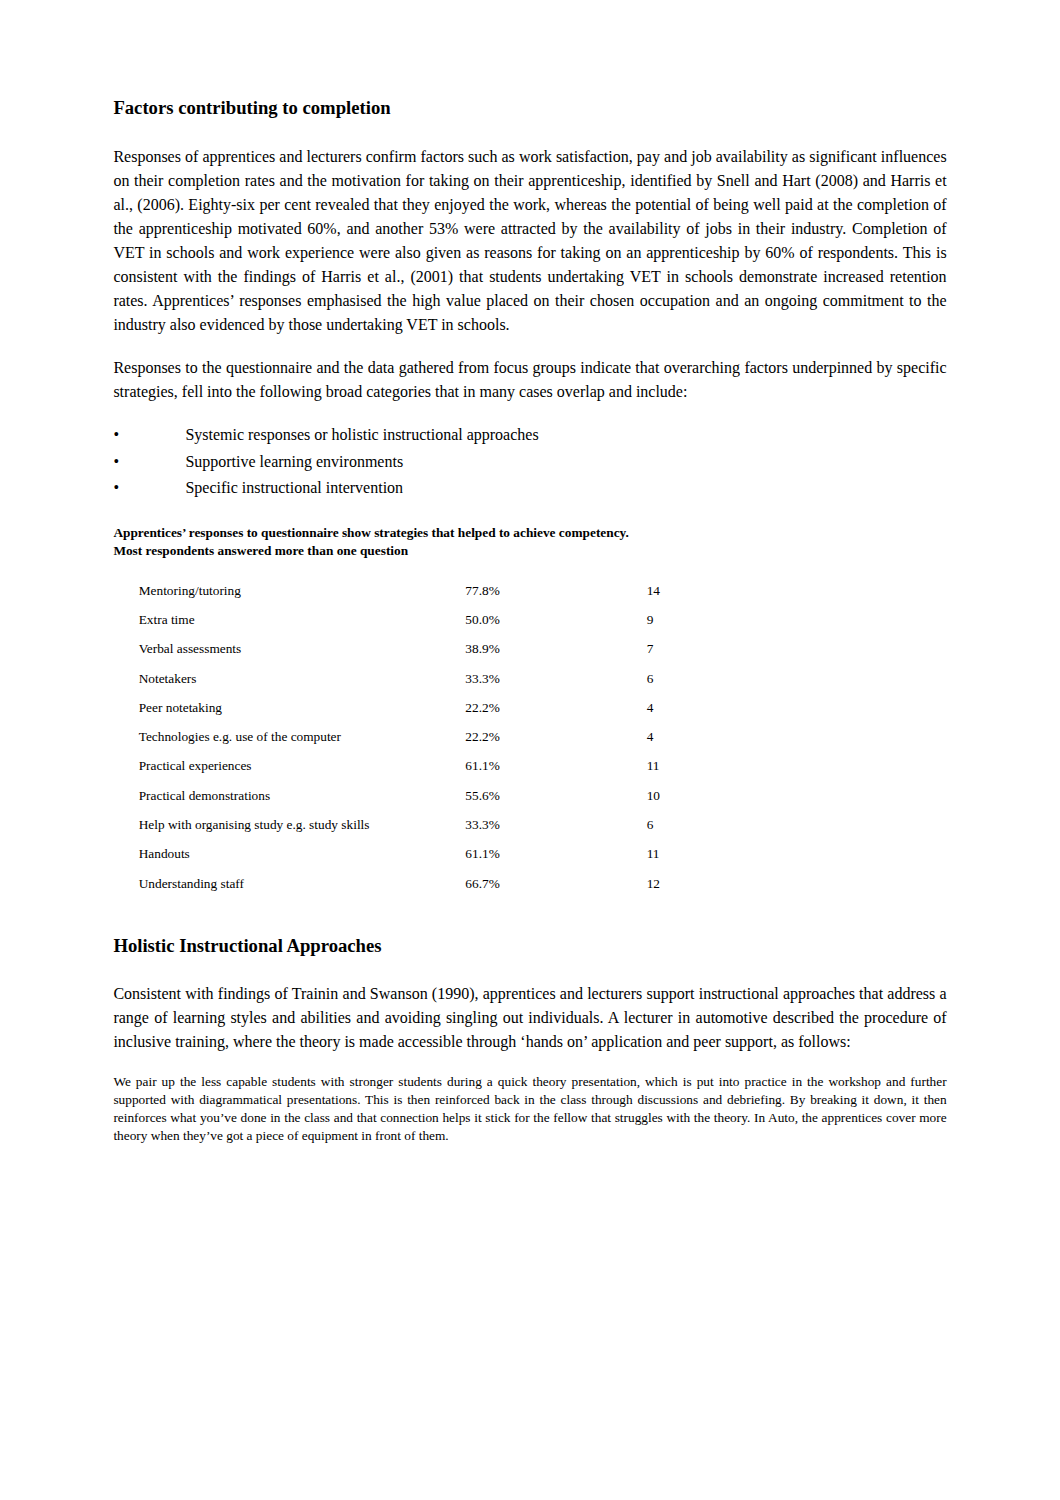Factors contributing to completion
Responses of apprentices and lecturers confirm factors such as work satisfaction, pay and job availability as significant influences on their completion rates and the motivation for taking on their apprenticeship, identified by Snell and Hart (2008) and Harris et al., (2006). Eighty-six per cent revealed that they enjoyed the work, whereas the potential of being well paid at the completion of the apprenticeship motivated 60%, and another 53% were attracted by the availability of jobs in their industry. Completion of VET in schools and work experience were also given as reasons for taking on an apprenticeship by 60% of respondents. This is consistent with the findings of Harris et al., (2001) that students undertaking VET in schools demonstrate increased retention rates. Apprentices’ responses emphasised the high value placed on their chosen occupation and an ongoing commitment to the industry also evidenced by those undertaking VET in schools.
Responses to the questionnaire and the data gathered from focus groups indicate that overarching factors underpinned by specific strategies, fell into the following broad categories that in many cases overlap and include:
Systemic responses or holistic instructional approaches
Supportive learning environments
Specific instructional intervention
Apprentices’ responses to questionnaire show strategies that helped to achieve competency.
Most respondents answered more than one question
| Mentoring/tutoring | 77.8% | 14 |
| Extra time | 50.0% | 9 |
| Verbal assessments | 38.9% | 7 |
| Notetakers | 33.3% | 6 |
| Peer notetaking | 22.2% | 4 |
| Technologies e.g. use of the computer | 22.2% | 4 |
| Practical experiences | 61.1% | 11 |
| Practical demonstrations | 55.6% | 10 |
| Help with organising study e.g. study skills | 33.3% | 6 |
| Handouts | 61.1% | 11 |
| Understanding staff | 66.7% | 12 |
Holistic Instructional Approaches
Consistent with findings of Trainin and Swanson (1990), apprentices and lecturers support instructional approaches that address a range of learning styles and abilities and avoiding singling out individuals. A lecturer in automotive described the procedure of inclusive training, where the theory is made accessible through ‘hands on’ application and peer support, as follows:
We pair up the less capable students with stronger students during a quick theory presentation, which is put into practice in the workshop and further supported with diagrammatical presentations. This is then reinforced back in the class through discussions and debriefing. By breaking it down, it then reinforces what you’ve done in the class and that connection helps it stick for the fellow that struggles with the theory. In Auto, the apprentices cover more theory when they’ve got a piece of equipment in front of them.